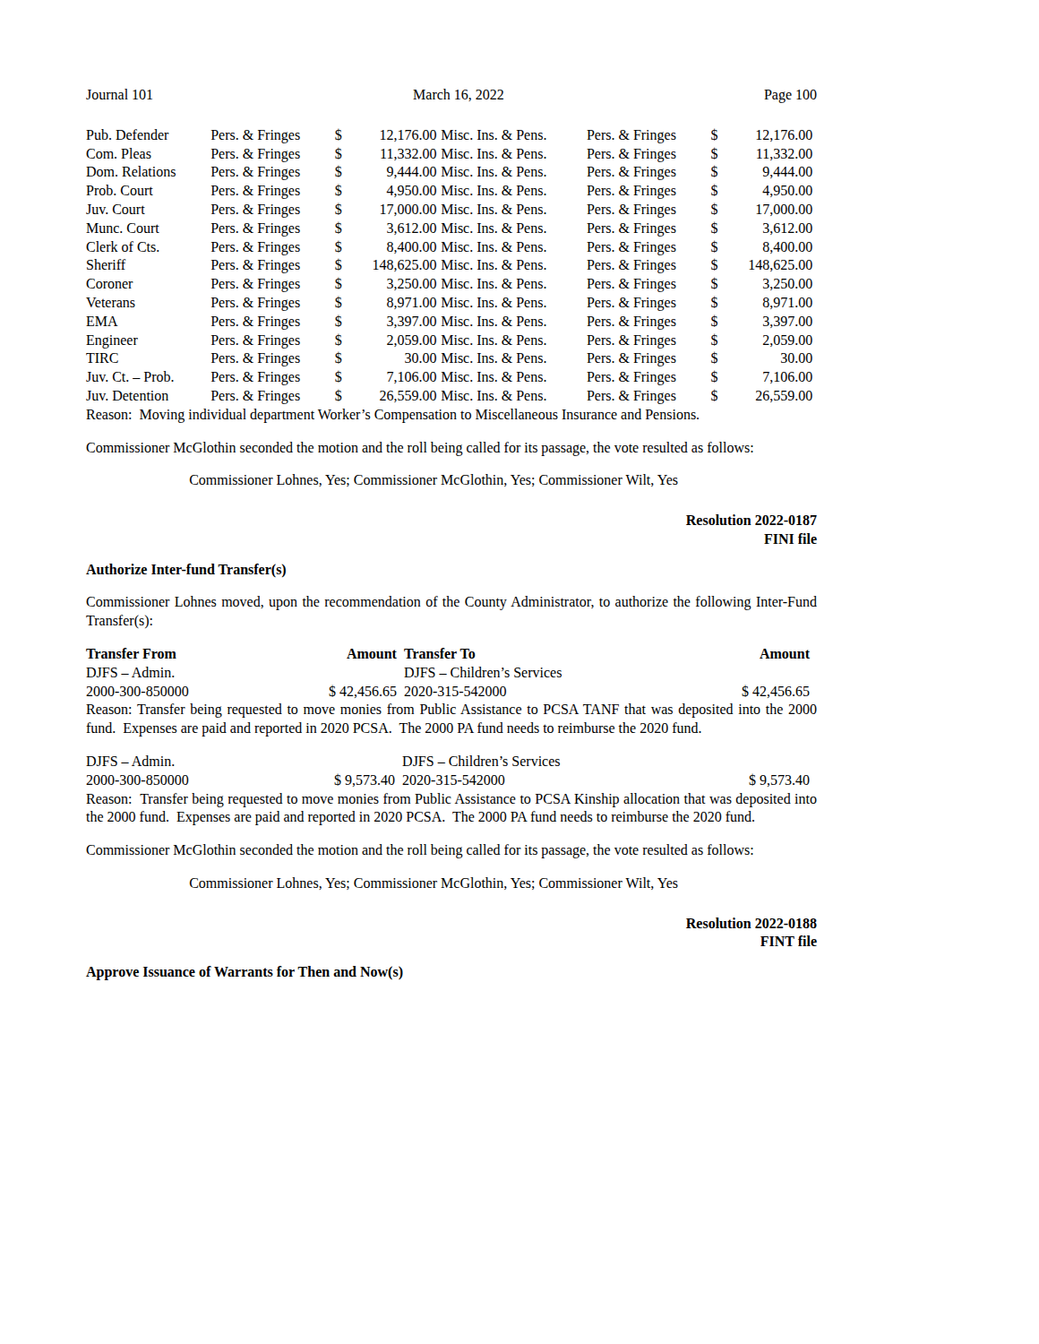Journal 101 March 16, 2022 Page 100
| Pub. Defender | Pers. & Fringes | $ | 12,176.00 | Misc. Ins. & Pens. | Pers. & Fringes | $ | 12,176.00 |
| Com. Pleas | Pers. & Fringes | $ | 11,332.00 | Misc. Ins. & Pens. | Pers. & Fringes | $ | 11,332.00 |
| Dom. Relations | Pers. & Fringes | $ | 9,444.00 | Misc. Ins. & Pens. | Pers. & Fringes | $ | 9,444.00 |
| Prob. Court | Pers. & Fringes | $ | 4,950.00 | Misc. Ins. & Pens. | Pers. & Fringes | $ | 4,950.00 |
| Juv. Court | Pers. & Fringes | $ | 17,000.00 | Misc. Ins. & Pens. | Pers. & Fringes | $ | 17,000.00 |
| Munc. Court | Pers. & Fringes | $ | 3,612.00 | Misc. Ins. & Pens. | Pers. & Fringes | $ | 3,612.00 |
| Clerk of Cts. | Pers. & Fringes | $ | 8,400.00 | Misc. Ins. & Pens. | Pers. & Fringes | $ | 8,400.00 |
| Sheriff | Pers. & Fringes | $ | 148,625.00 | Misc. Ins. & Pens. | Pers. & Fringes | $ | 148,625.00 |
| Coroner | Pers. & Fringes | $ | 3,250.00 | Misc. Ins. & Pens. | Pers. & Fringes | $ | 3,250.00 |
| Veterans | Pers. & Fringes | $ | 8,971.00 | Misc. Ins. & Pens. | Pers. & Fringes | $ | 8,971.00 |
| EMA | Pers. & Fringes | $ | 3,397.00 | Misc. Ins. & Pens. | Pers. & Fringes | $ | 3,397.00 |
| Engineer | Pers. & Fringes | $ | 2,059.00 | Misc. Ins. & Pens. | Pers. & Fringes | $ | 2,059.00 |
| TIRC | Pers. & Fringes | $ | 30.00 | Misc. Ins. & Pens. | Pers. & Fringes | $ | 30.00 |
| Juv. Ct. – Prob. | Pers. & Fringes | $ | 7,106.00 | Misc. Ins. & Pens. | Pers. & Fringes | $ | 7,106.00 |
| Juv. Detention | Pers. & Fringes | $ | 26,559.00 | Misc. Ins. & Pens. | Pers. & Fringes | $ | 26,559.00 |
Reason: Moving individual department Worker’s Compensation to Miscellaneous Insurance and Pensions.
Commissioner McGlothin seconded the motion and the roll being called for its passage, the vote resulted as follows:
Commissioner Lohnes, Yes; Commissioner McGlothin, Yes; Commissioner Wilt, Yes
Resolution 2022-0187
FINI file
Authorize Inter-fund Transfer(s)
Commissioner Lohnes moved, upon the recommendation of the County Administrator, to authorize the following Inter-Fund Transfer(s):
| Transfer From | Amount | Transfer To | Amount |
| DJFS – Admin. | | DJFS – Children’s Services | |
| 2000-300-850000 | $ 42,456.65 | 2020-315-542000 | $ 42,456.65 |
Reason: Transfer being requested to move monies from Public Assistance to PCSA TANF that was deposited into the 2000 fund. Expenses are paid and reported in 2020 PCSA. The 2000 PA fund needs to reimburse the 2020 fund.
| DJFS – Admin. | | DJFS – Children’s Services | |
| 2000-300-850000 | $ 9,573.40 | 2020-315-542000 | $ 9,573.40 |
Reason: Transfer being requested to move monies from Public Assistance to PCSA Kinship allocation that was deposited into the 2000 fund. Expenses are paid and reported in 2020 PCSA. The 2000 PA fund needs to reimburse the 2020 fund.
Commissioner McGlothin seconded the motion and the roll being called for its passage, the vote resulted as follows:
Commissioner Lohnes, Yes; Commissioner McGlothin, Yes; Commissioner Wilt, Yes
Resolution 2022-0188
FINT file
Approve Issuance of Warrants for Then and Now(s)